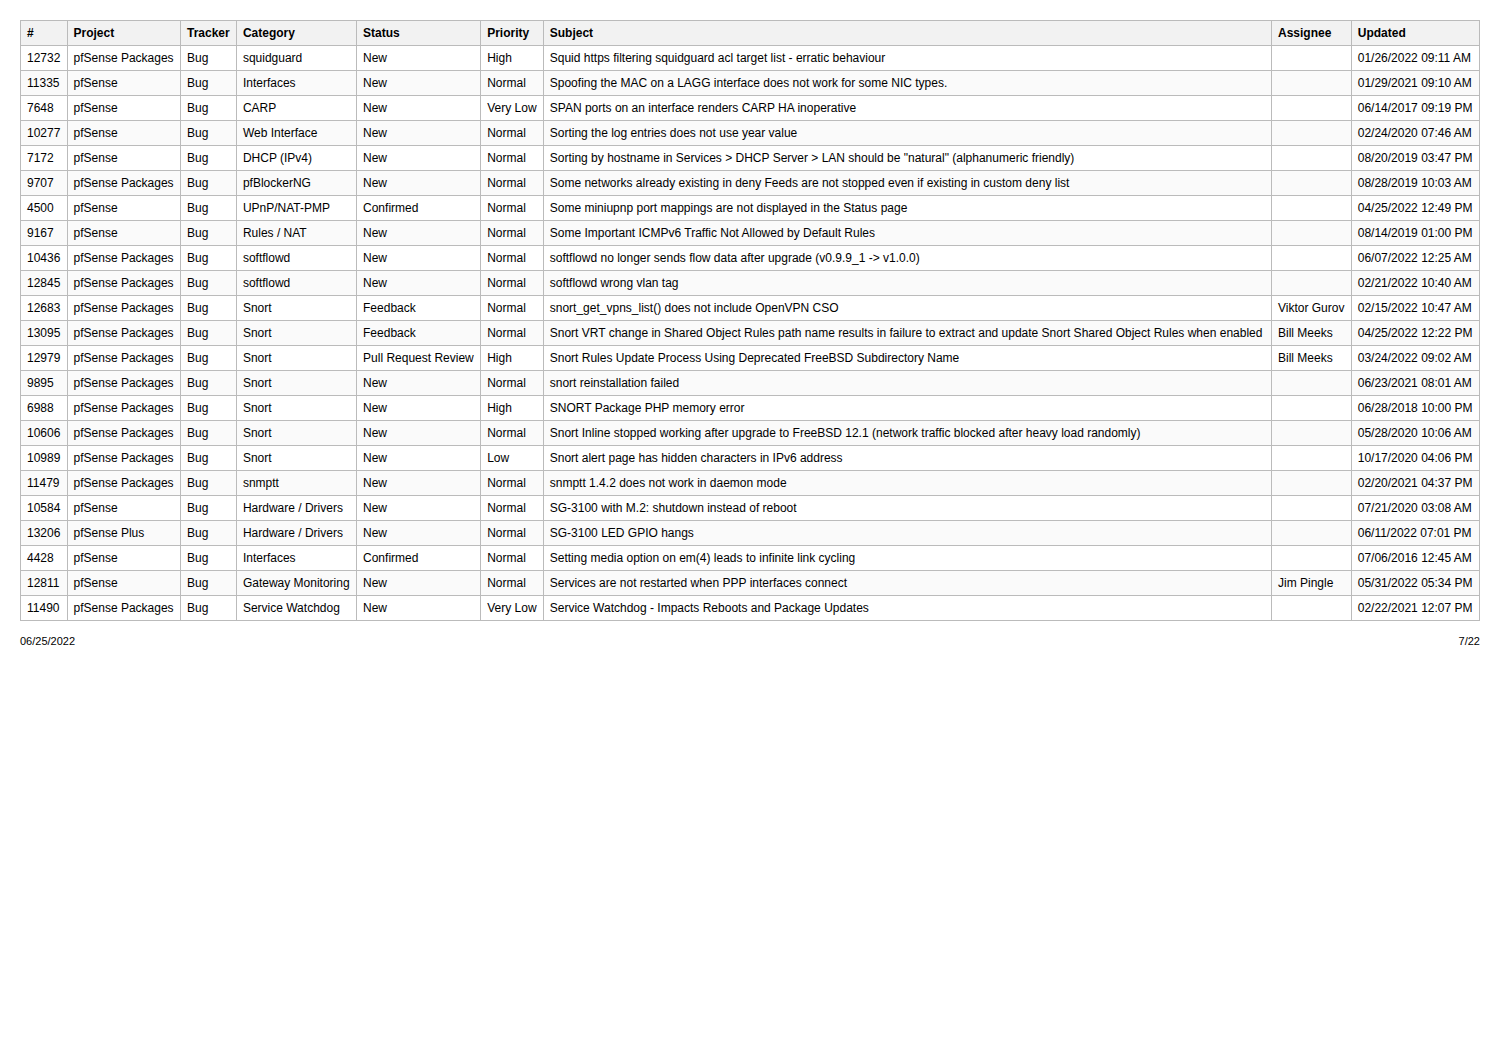Issue tracker listing
| # | Project | Tracker | Category | Status | Priority | Subject | Assignee | Updated |
| --- | --- | --- | --- | --- | --- | --- | --- | --- |
| 12732 | pfSense Packages | Bug | squidguard | New | High | Squid https filtering squidguard acl target list - erratic behaviour | | 01/26/2022 09:11 AM |
| 11335 | pfSense | Bug | Interfaces | New | Normal | Spoofing the MAC on a LAGG interface does not work for some NIC types. | | 01/29/2021 09:10 AM |
| 7648 | pfSense | Bug | CARP | New | Very Low | SPAN ports on an interface renders CARP HA inoperative | | 06/14/2017 09:19 PM |
| 10277 | pfSense | Bug | Web Interface | New | Normal | Sorting the log entries does not use year value | | 02/24/2020 07:46 AM |
| 7172 | pfSense | Bug | DHCP (IPv4) | New | Normal | Sorting by hostname in Services > DHCP Server > LAN should be "natural" (alphanumeric friendly) | | 08/20/2019 03:47 PM |
| 9707 | pfSense Packages | Bug | pfBlockerNG | New | Normal | Some networks already existing in deny Feeds are not stopped even if existing in custom deny list | | 08/28/2019 10:03 AM |
| 4500 | pfSense | Bug | UPnP/NAT-PMP | Confirmed | Normal | Some miniupnp port mappings are not displayed in the Status page | | 04/25/2022 12:49 PM |
| 9167 | pfSense | Bug | Rules / NAT | New | Normal | Some Important ICMPv6 Traffic Not Allowed by Default Rules | | 08/14/2019 01:00 PM |
| 10436 | pfSense Packages | Bug | softflowd | New | Normal | softflowd no longer sends flow data after upgrade (v0.9.9_1 -> v1.0.0) | | 06/07/2022 12:25 AM |
| 12845 | pfSense Packages | Bug | softflowd | New | Normal | softflowd wrong vlan tag | | 02/21/2022 10:40 AM |
| 12683 | pfSense Packages | Bug | Snort | Feedback | Normal | snort_get_vpns_list() does not include OpenVPN CSO | Viktor Gurov | 02/15/2022 10:47 AM |
| 13095 | pfSense Packages | Bug | Snort | Feedback | Normal | Snort VRT change in Shared Object Rules path name results in failure to extract and update Snort Shared Object Rules when enabled | Bill Meeks | 04/25/2022 12:22 PM |
| 12979 | pfSense Packages | Bug | Snort | Pull Request Review | High | Snort Rules Update Process Using Deprecated FreeBSD Subdirectory Name | Bill Meeks | 03/24/2022 09:02 AM |
| 9895 | pfSense Packages | Bug | Snort | New | Normal | snort reinstallation failed | | 06/23/2021 08:01 AM |
| 6988 | pfSense Packages | Bug | Snort | New | High | SNORT Package PHP memory error | | 06/28/2018 10:00 PM |
| 10606 | pfSense Packages | Bug | Snort | New | Normal | Snort Inline stopped working after upgrade to FreeBSD 12.1 (network traffic blocked after heavy load randomly) | | 05/28/2020 10:06 AM |
| 10989 | pfSense Packages | Bug | Snort | New | Low | Snort alert page has hidden characters in IPv6 address | | 10/17/2020 04:06 PM |
| 11479 | pfSense Packages | Bug | snmptt | New | Normal | snmptt 1.4.2 does not work in daemon mode | | 02/20/2021 04:37 PM |
| 10584 | pfSense | Bug | Hardware / Drivers | New | Normal | SG-3100 with M.2: shutdown instead of reboot | | 07/21/2020 03:08 AM |
| 13206 | pfSense Plus | Bug | Hardware / Drivers | New | Normal | SG-3100 LED GPIO hangs | | 06/11/2022 07:01 PM |
| 4428 | pfSense | Bug | Interfaces | Confirmed | Normal | Setting media option on em(4) leads to infinite link cycling | | 07/06/2016 12:45 AM |
| 12811 | pfSense | Bug | Gateway Monitoring | New | Normal | Services are not restarted when PPP interfaces connect | Jim Pingle | 05/31/2022 05:34 PM |
| 11490 | pfSense Packages | Bug | Service Watchdog | New | Very Low | Service Watchdog - Impacts Reboots and Package Updates | | 02/22/2021 12:07 PM |
06/25/2022 7/22